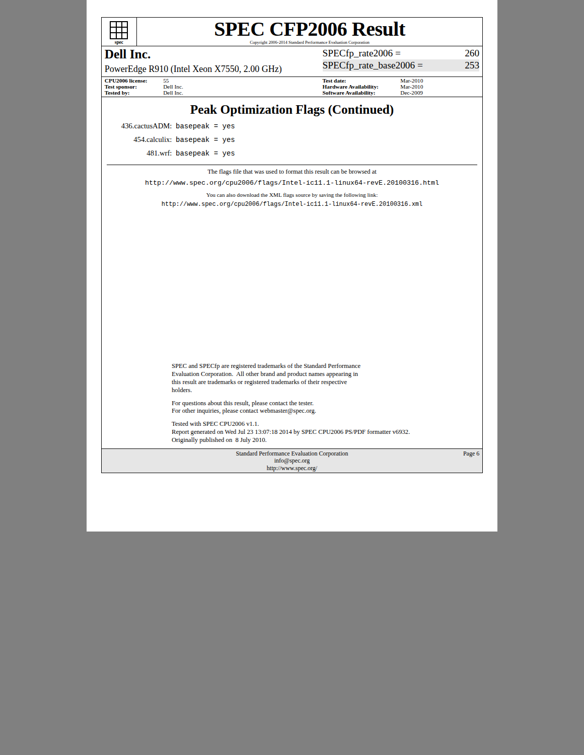spec
SPEC CFP2006 Result
Copyright 2006-2014 Standard Performance Evaluation Corporation
Dell Inc.
PowerEdge R910 (Intel Xeon X7550, 2.00 GHz)
SPECfp_rate2006 = 260
SPECfp_rate_base2006 = 253
CPU2006 license: 55
Test sponsor: Dell Inc.
Tested by: Dell Inc.
Test date: Mar-2010
Hardware Availability: Mar-2010
Software Availability: Dec-2009
Peak Optimization Flags (Continued)
436.cactusADM: basepeak = yes
454.calculix: basepeak = yes
481.wrf: basepeak = yes
The flags file that was used to format this result can be browsed at
http://www.spec.org/cpu2006/flags/Intel-ic11.1-linux64-revE.20100316.html
You can also download the XML flags source by saving the following link:
http://www.spec.org/cpu2006/flags/Intel-ic11.1-linux64-revE.20100316.xml
SPEC and SPECfp are registered trademarks of the Standard Performance
Evaluation Corporation. All other brand and product names appearing in
this result are trademarks or registered trademarks of their respective
holders.
For questions about this result, please contact the tester.
For other inquiries, please contact webmaster@spec.org.
Tested with SPEC CPU2006 v1.1.
Report generated on Wed Jul 23 13:07:18 2014 by SPEC CPU2006 PS/PDF formatter v6932.
Originally published on 8 July 2010.
Standard Performance Evaluation Corporation
info@spec.org
http://www.spec.org/
Page 6